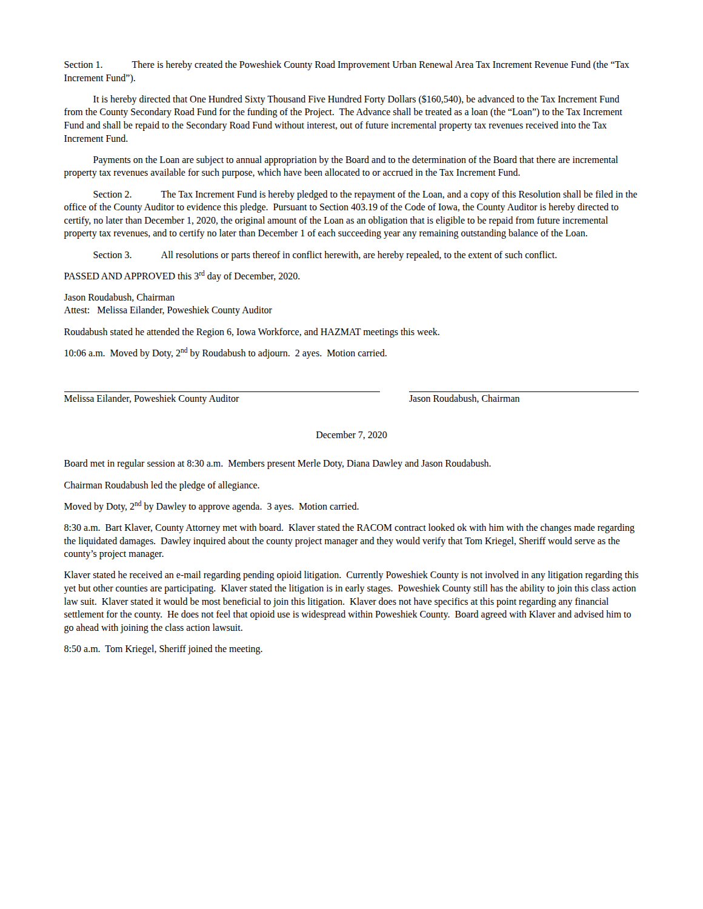Section 1. There is hereby created the Poweshiek County Road Improvement Urban Renewal Area Tax Increment Revenue Fund (the “Tax Increment Fund”).
It is hereby directed that One Hundred Sixty Thousand Five Hundred Forty Dollars ($160,540), be advanced to the Tax Increment Fund from the County Secondary Road Fund for the funding of the Project. The Advance shall be treated as a loan (the “Loan”) to the Tax Increment Fund and shall be repaid to the Secondary Road Fund without interest, out of future incremental property tax revenues received into the Tax Increment Fund.
Payments on the Loan are subject to annual appropriation by the Board and to the determination of the Board that there are incremental property tax revenues available for such purpose, which have been allocated to or accrued in the Tax Increment Fund.
Section 2. The Tax Increment Fund is hereby pledged to the repayment of the Loan, and a copy of this Resolution shall be filed in the office of the County Auditor to evidence this pledge. Pursuant to Section 403.19 of the Code of Iowa, the County Auditor is hereby directed to certify, no later than December 1, 2020, the original amount of the Loan as an obligation that is eligible to be repaid from future incremental property tax revenues, and to certify no later than December 1 of each succeeding year any remaining outstanding balance of the Loan.
Section 3. All resolutions or parts thereof in conflict herewith, are hereby repealed, to the extent of such conflict.
PASSED AND APPROVED this 3rd day of December, 2020.
Jason Roudabush, Chairman
Attest: Melissa Eilander, Poweshiek County Auditor
Roudabush stated he attended the Region 6, Iowa Workforce, and HAZMAT meetings this week.
10:06 a.m. Moved by Doty, 2nd by Roudabush to adjourn. 2 ayes. Motion carried.
| Melissa Eilander, Poweshiek County Auditor | | Jason Roudabush, Chairman |
December 7, 2020
Board met in regular session at 8:30 a.m. Members present Merle Doty, Diana Dawley and Jason Roudabush.
Chairman Roudabush led the pledge of allegiance.
Moved by Doty, 2nd by Dawley to approve agenda. 3 ayes. Motion carried.
8:30 a.m. Bart Klaver, County Attorney met with board. Klaver stated the RACOM contract looked ok with him with the changes made regarding the liquidated damages. Dawley inquired about the county project manager and they would verify that Tom Kriegel, Sheriff would serve as the county’s project manager.
Klaver stated he received an e-mail regarding pending opioid litigation. Currently Poweshiek County is not involved in any litigation regarding this yet but other counties are participating. Klaver stated the litigation is in early stages. Poweshiek County still has the ability to join this class action law suit. Klaver stated it would be most beneficial to join this litigation. Klaver does not have specifics at this point regarding any financial settlement for the county. He does not feel that opioid use is widespread within Poweshiek County. Board agreed with Klaver and advised him to go ahead with joining the class action lawsuit.
8:50 a.m. Tom Kriegel, Sheriff joined the meeting.